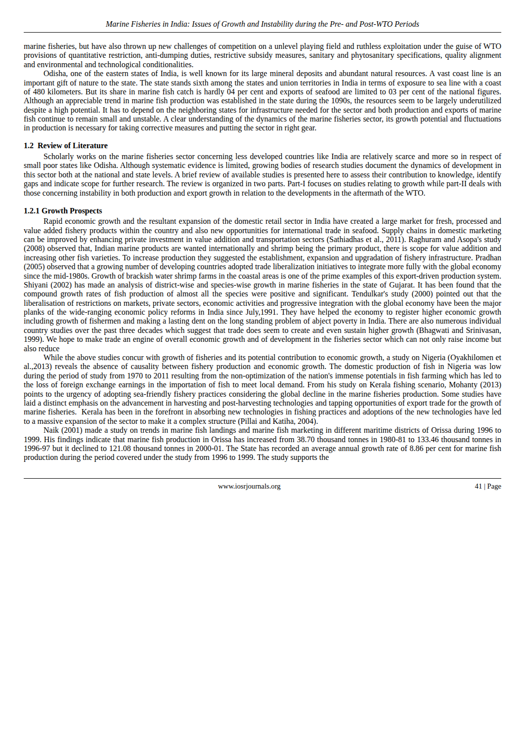Marine Fisheries in India: Issues of Growth and Instability during the Pre- and Post-WTO Periods
marine fisheries, but have also thrown up new challenges of competition on a unlevel playing field and ruthless exploitation under the guise of WTO provisions of quantitative restriction, anti-dumping duties, restrictive subsidy measures, sanitary and phytosanitary specifications, quality alignment and environmental and technological conditionalities.
Odisha, one of the eastern states of India, is well known for its large mineral deposits and abundant natural resources. A vast coast line is an important gift of nature to the state. The state stands sixth among the states and union territories in India in terms of exposure to sea line with a coast of 480 kilometers. But its share in marine fish catch is hardly 04 per cent and exports of seafood are limited to 03 per cent of the national figures. Although an appreciable trend in marine fish production was established in the state during the 1090s, the resources seem to be largely underutilized despite a high potential. It has to depend on the neighboring states for infrastructure needed for the sector and both production and exports of marine fish continue to remain small and unstable. A clear understanding of the dynamics of the marine fisheries sector, its growth potential and fluctuations in production is necessary for taking corrective measures and putting the sector in right gear.
1.2 Review of Literature
Scholarly works on the marine fisheries sector concerning less developed countries like India are relatively scarce and more so in respect of small poor states like Odisha. Although systematic evidence is limited, growing bodies of research studies document the dynamics of development in this sector both at the national and state levels. A brief review of available studies is presented here to assess their contribution to knowledge, identify gaps and indicate scope for further research. The review is organized in two parts. Part-I focuses on studies relating to growth while part-II deals with those concerning instability in both production and export growth in relation to the developments in the aftermath of the WTO.
1.2.1 Growth Prospects
Rapid economic growth and the resultant expansion of the domestic retail sector in India have created a large market for fresh, processed and value added fishery products within the country and also new opportunities for international trade in seafood. Supply chains in domestic marketing can be improved by enhancing private investment in value addition and transportation sectors (Sathiadhas et al., 2011). Raghuram and Asopa's study (2008) observed that, Indian marine products are wanted internationally and shrimp being the primary product, there is scope for value addition and increasing other fish varieties. To increase production they suggested the establishment, expansion and upgradation of fishery infrastructure. Pradhan (2005) observed that a growing number of developing countries adopted trade liberalization initiatives to integrate more fully with the global economy since the mid-1980s. Growth of brackish water shrimp farms in the coastal areas is one of the prime examples of this export-driven production system. Shiyani (2002) has made an analysis of district-wise and species-wise growth in marine fisheries in the state of Gujarat. It has been found that the compound growth rates of fish production of almost all the species were positive and significant. Tendulkar's study (2000) pointed out that the liberalisation of restrictions on markets, private sectors, economic activities and progressive integration with the global economy have been the major planks of the wide-ranging economic policy reforms in India since July,1991. They have helped the economy to register higher economic growth including growth of fishermen and making a lasting dent on the long standing problem of abject poverty in India. There are also numerous individual country studies over the past three decades which suggest that trade does seem to create and even sustain higher growth (Bhagwati and Srinivasan, 1999). We hope to make trade an engine of overall economic growth and of development in the fisheries sector which can not only raise income but also reduce
While the above studies concur with growth of fisheries and its potential contribution to economic growth, a study on Nigeria (Oyakhilomen et al.,2013) reveals the absence of causality between fishery production and economic growth. The domestic production of fish in Nigeria was low during the period of study from 1970 to 2011 resulting from the non-optimization of the nation's immense potentials in fish farming which has led to the loss of foreign exchange earnings in the importation of fish to meet local demand. From his study on Kerala fishing scenario, Mohanty (2013) points to the urgency of adopting sea-friendly fishery practices considering the global decline in the marine fisheries production. Some studies have laid a distinct emphasis on the advancement in harvesting and post-harvesting technologies and tapping opportunities of export trade for the growth of marine fisheries. Kerala has been in the forefront in absorbing new technologies in fishing practices and adoptions of the new technologies have led to a massive expansion of the sector to make it a complex structure (Pillai and Katiha, 2004).
Naik (2001) made a study on trends in marine fish landings and marine fish marketing in different maritime districts of Orissa during 1996 to 1999. His findings indicate that marine fish production in Orissa has increased from 38.70 thousand tonnes in 1980-81 to 133.46 thousand tonnes in 1996-97 but it declined to 121.08 thousand tonnes in 2000-01. The State has recorded an average annual growth rate of 8.86 per cent for marine fish production during the period covered under the study from 1996 to 1999. The study supports the
www.iosrjournals.org
41 | Page